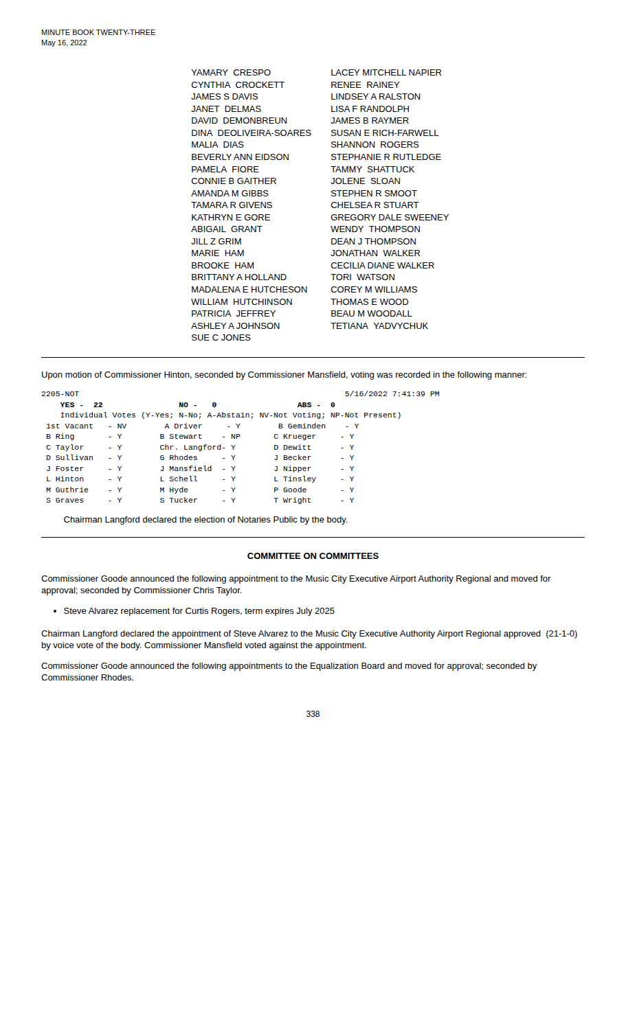MINUTE BOOK TWENTY-THREE
May 16, 2022
| YAMARY CRESPO | LACEY MITCHELL NAPIER |
| CYNTHIA CROCKETT | RENEE RAINEY |
| JAMES S DAVIS | LINDSEY A RALSTON |
| JANET DELMAS | LISA F RANDOLPH |
| DAVID DEMONBREUN | JAMES B RAYMER |
| DINA DEOLIVEIRA-SOARES | SUSAN E RICH-FARWELL |
| MALIA DIAS | SHANNON ROGERS |
| BEVERLY ANN EIDSON | STEPHANIE R RUTLEDGE |
| PAMELA FIORE | TAMMY SHATTUCK |
| CONNIE B GAITHER | JOLENE SLOAN |
| AMANDA M GIBBS | STEPHEN R SMOOT |
| TAMARA R GIVENS | CHELSEA R STUART |
| KATHRYN E GORE | GREGORY DALE SWEENEY |
| ABIGAIL GRANT | WENDY THOMPSON |
| JILL Z GRIM | DEAN J THOMPSON |
| MARIE HAM | JONATHAN WALKER |
| BROOKE HAM | CECILIA DIANE WALKER |
| BRITTANY A HOLLAND | TORI WATSON |
| MADALENA E HUTCHESON | COREY M WILLIAMS |
| WILLIAM HUTCHINSON | THOMAS E WOOD |
| PATRICIA JEFFREY | BEAU M WOODALL |
| ASHLEY A JOHNSON | TETIANA YADVYCHUK |
| SUE C JONES | |
Upon motion of Commissioner Hinton, seconded by Commissioner Mansfield, voting was recorded in the following manner:
2205-NOT 5/16/2022 7:41:39 PM YES - 22 NO - 0 ABS - 0 Individual Votes (Y-Yes; N-No; A-Abstain; NV-Not Voting; NP-Not Present) 1st Vacant - NV A Driver - Y B Geminden - Y B Ring - Y B Stewart - NP C Krueger - Y C Taylor - Y Chr. Langford- Y D Dewitt - Y D Sullivan - Y G Rhodes - Y J Becker - Y J Foster - Y J Mansfield - Y J Nipper - Y L Hinton - Y L Schell - Y L Tinsley - Y M Guthrie - Y M Hyde - Y P Goode - Y S Graves - Y S Tucker - Y T Wright - Y
Chairman Langford declared the election of Notaries Public by the body.
COMMITTEE ON COMMITTEES
Commissioner Goode announced the following appointment to the Music City Executive Airport Authority Regional and moved for approval; seconded by Commissioner Chris Taylor.
Steve Alvarez replacement for Curtis Rogers, term expires July 2025
Chairman Langford declared the appointment of Steve Alvarez to the Music City Executive Authority Airport Regional approved (21-1-0) by voice vote of the body. Commissioner Mansfield voted against the appointment.
Commissioner Goode announced the following appointments to the Equalization Board and moved for approval; seconded by Commissioner Rhodes.
338